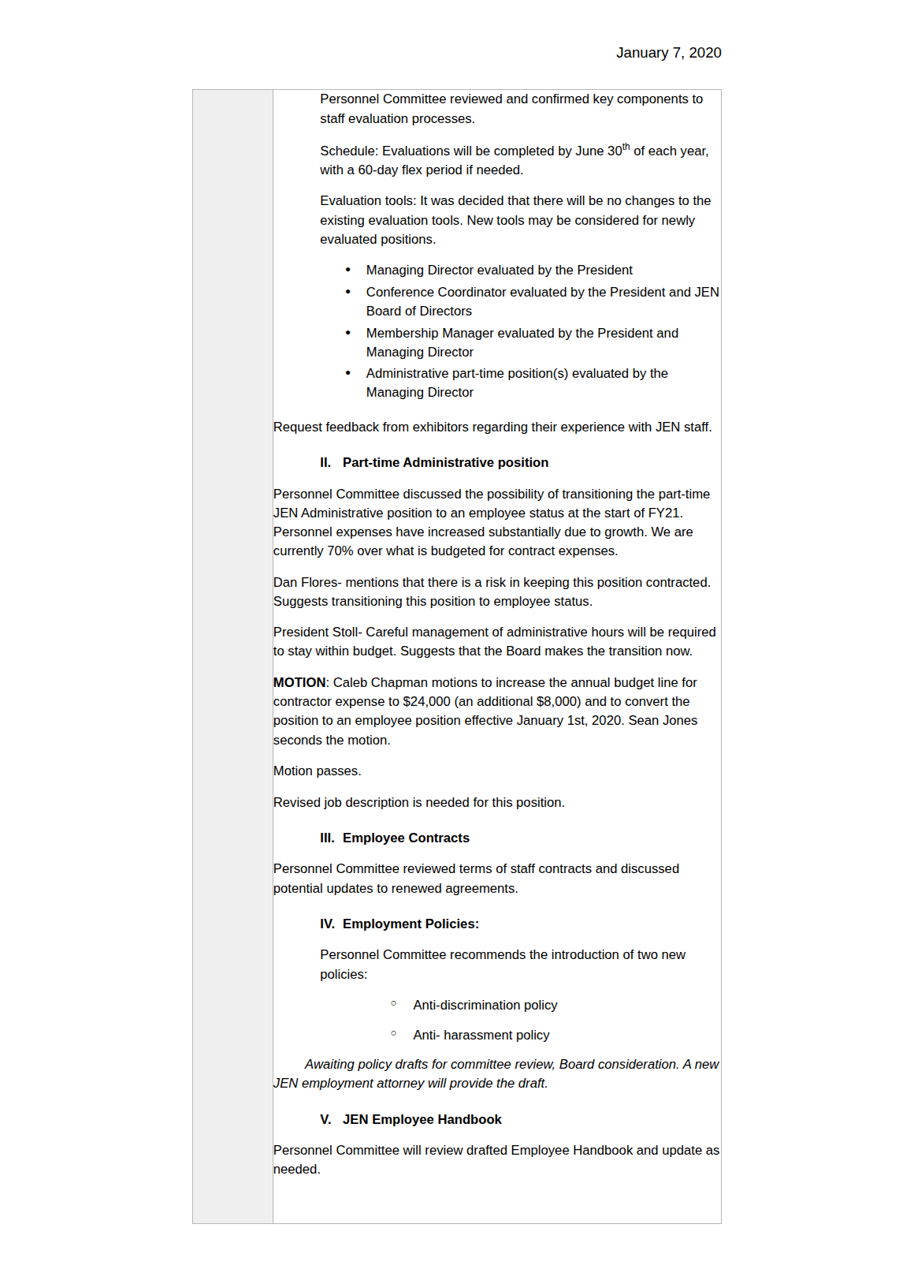January 7, 2020
| | Personnel Committee reviewed and confirmed key components to staff evaluation processes. Schedule: Evaluations will be completed by June 30 th of each year, with a 60-day flex period if needed. Evaluation tools: It was decided that there will be no changes to the existing evaluation tools. New tools may be considered for newly evaluated positions. Managing Director evaluated by the President Conference Coordinator evaluated by the President and JEN Board of Directors Membership Manager evaluated by the President and Managing Director Administrative part-time position(s) evaluated by the Managing Director Request feedback from exhibitors regarding their experience with JEN staff. II. Part-time Administrative position Personnel Committee discussed the possibility of transitioning the part-time JEN Administrative position to an employee status at the start of FY21. Personnel expenses have increased substantially due to growth. We are currently 70% over what is budgeted for contract expenses. Dan Flores- mentions that there is a risk in keeping this position contracted. Suggests transitioning this position to employee status. President Stoll- Careful management of administrative hours will be required to stay within budget. Suggests that the Board makes the transition now. MOTION : Caleb Chapman motions to increase the annual budget line for contractor expense to $24,000 (an additional $8,000) and to convert the position to an employee position effective January 1st, 2020. Sean Jones seconds the motion. Motion passes. Revised job description is needed for this position. III. Employee Contracts Personnel Committee reviewed terms of staff contracts and discussed potential updates to renewed agreements. IV. Employment Policies: Personnel Committee recommends the introduction of two new policies: Anti-discrimination policy Anti- harassment policy Awaiting policy drafts for committee review, Board consideration. A new JEN employment attorney will provide the draft. V. JEN Employee Handbook Personnel Committee will review drafted Employee Handbook and update as needed. |